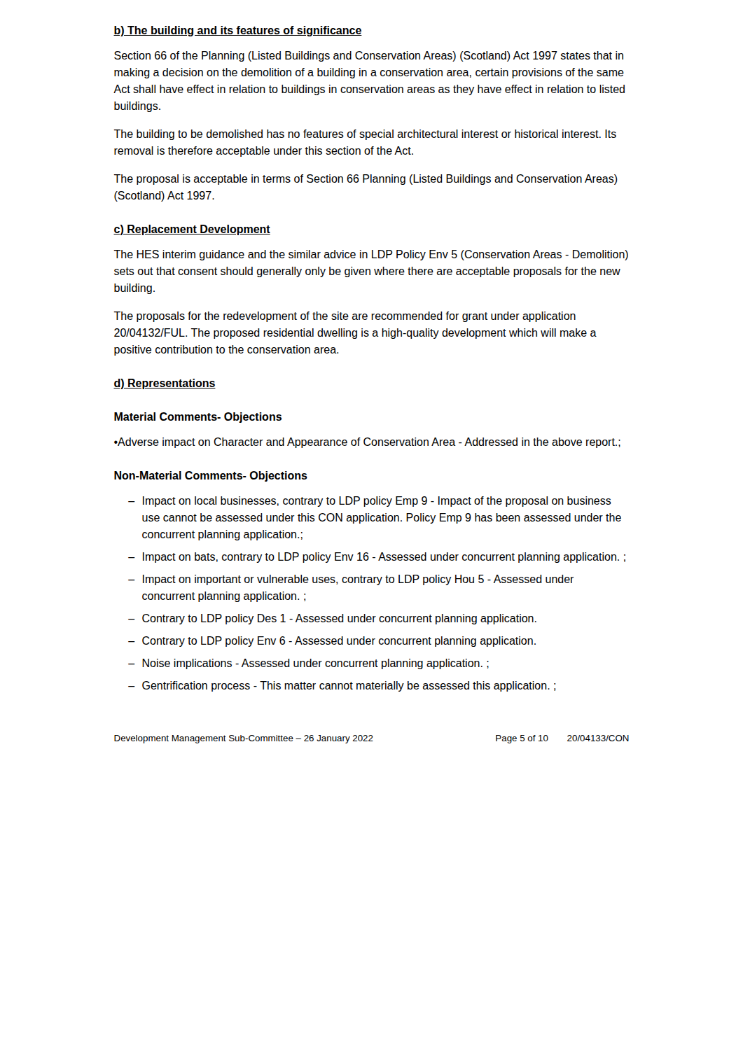b) The building and its features of significance
Section 66 of the Planning (Listed Buildings and Conservation Areas) (Scotland) Act 1997 states that in making a decision on the demolition of a building in a conservation area, certain provisions of the same Act shall have effect in relation to buildings in conservation areas as they have effect in relation to listed buildings.
The building to be demolished has no features of special architectural interest or historical interest. Its removal is therefore acceptable under this section of the Act.
The proposal is acceptable in terms of Section 66 Planning (Listed Buildings and Conservation Areas) (Scotland) Act 1997.
c) Replacement Development
The HES interim guidance and the similar advice in LDP Policy Env 5 (Conservation Areas - Demolition) sets out that consent should generally only be given where there are acceptable proposals for the new building.
The proposals for the redevelopment of the site are recommended for grant under application 20/04132/FUL. The proposed residential dwelling is a high-quality development which will make a positive contribution to the conservation area.
d) Representations
Material Comments- Objections
•Adverse impact on Character and Appearance of Conservation Area - Addressed in the above report.;
Non-Material Comments- Objections
Impact on local businesses, contrary to LDP policy Emp 9 - Impact of the proposal on business use cannot be assessed under this CON application. Policy Emp 9 has been assessed under the concurrent planning application.;
Impact on bats, contrary to LDP policy Env 16 - Assessed under concurrent planning application. ;
Impact on important or vulnerable uses, contrary to LDP policy Hou 5 - Assessed under concurrent planning application. ;
Contrary to LDP policy Des 1 - Assessed under concurrent planning application.
Contrary to LDP policy Env 6 - Assessed under concurrent planning application.
Noise implications - Assessed under concurrent planning application. ;
Gentrification process - This matter cannot materially be assessed this application. ;
Development Management Sub-Committee – 26 January 2022
Page 5 of 10
20/04133/CON